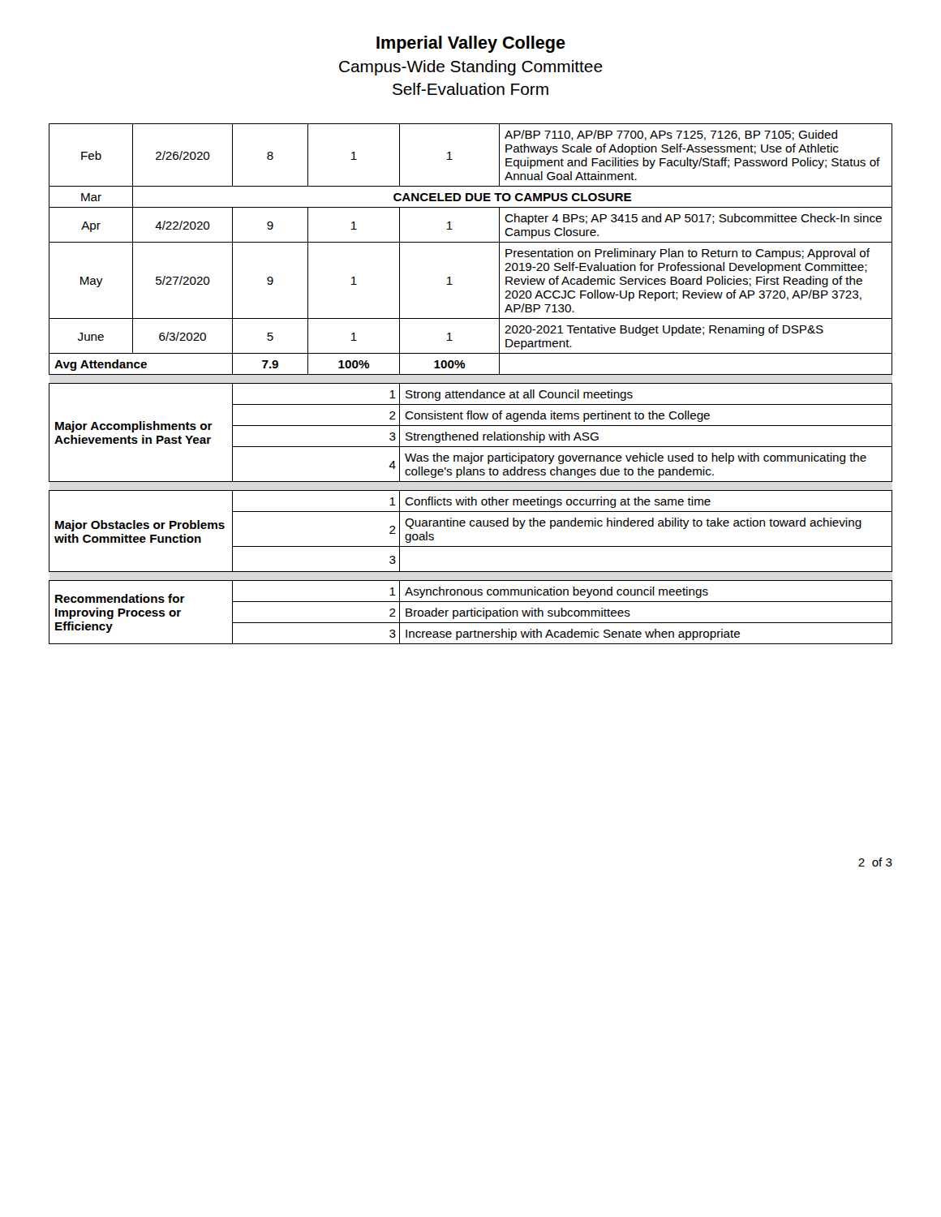Imperial Valley College
Campus-Wide Standing Committee
Self-Evaluation Form
| Feb | 2/26/2020 | 8 | 1 | 1 | AP/BP 7110, AP/BP 7700, APs 7125, 7126, BP 7105; Guided Pathways Scale of Adoption Self-Assessment; Use of Athletic Equipment and Facilities by Faculty/Staff; Password Policy; Status of Annual Goal Attainment. |
| Mar | CANCELED DUE TO CAMPUS CLOSURE |
| Apr | 4/22/2020 | 9 | 1 | 1 | Chapter 4 BPs; AP 3415 and AP 5017; Subcommittee Check-In since Campus Closure. |
| May | 5/27/2020 | 9 | 1 | 1 | Presentation on Preliminary Plan to Return to Campus; Approval of 2019-20 Self-Evaluation for Professional Development Committee; Review of Academic Services Board Policies; First Reading of the 2020 ACCJC Follow-Up Report; Review of AP 3720, AP/BP 3723, AP/BP 7130. |
| June | 6/3/2020 | 5 | 1 | 1 | 2020-2021 Tentative Budget Update; Renaming of DSP&S Department. |
| Avg Attendance | 7.9 | 100% | 100% | |
| Major Accomplishments or Achievements in Past Year | 1 | Strong attendance at all Council meetings |
| 2 | Consistent flow of agenda items pertinent to the College |
| 3 | Strengthened relationship with ASG |
| 4 | Was the major participatory governance vehicle used to help with communicating the college's plans to address changes due to the pandemic. |
| Major Obstacles or Problems with Committee Function | 1 | Conflicts with other meetings occurring at the same time |
| 2 | Quarantine caused by the pandemic hindered ability to take action toward achieving goals |
| 3 | |
| Recommendations for Improving Process or Efficiency | 1 | Asynchronous communication beyond council meetings |
| 2 | Broader participation with subcommittees |
| 3 | Increase partnership with Academic Senate when appropriate |
2 of 3